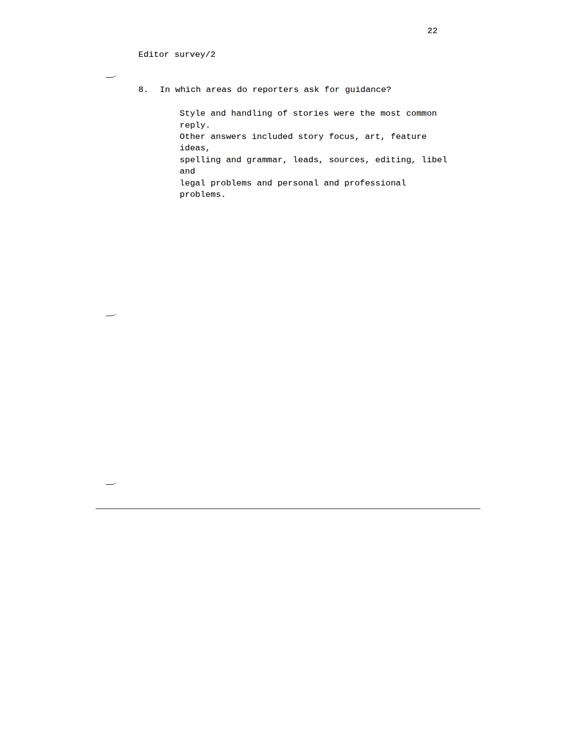22
Editor survey/2
8.
In which areas do reporters ask for guidance?
Style and handling of stories were the most common reply.
Other answers included story focus, art, feature ideas,
spelling and grammar, leads, sources, editing, libel and
legal problems and personal and professional problems.